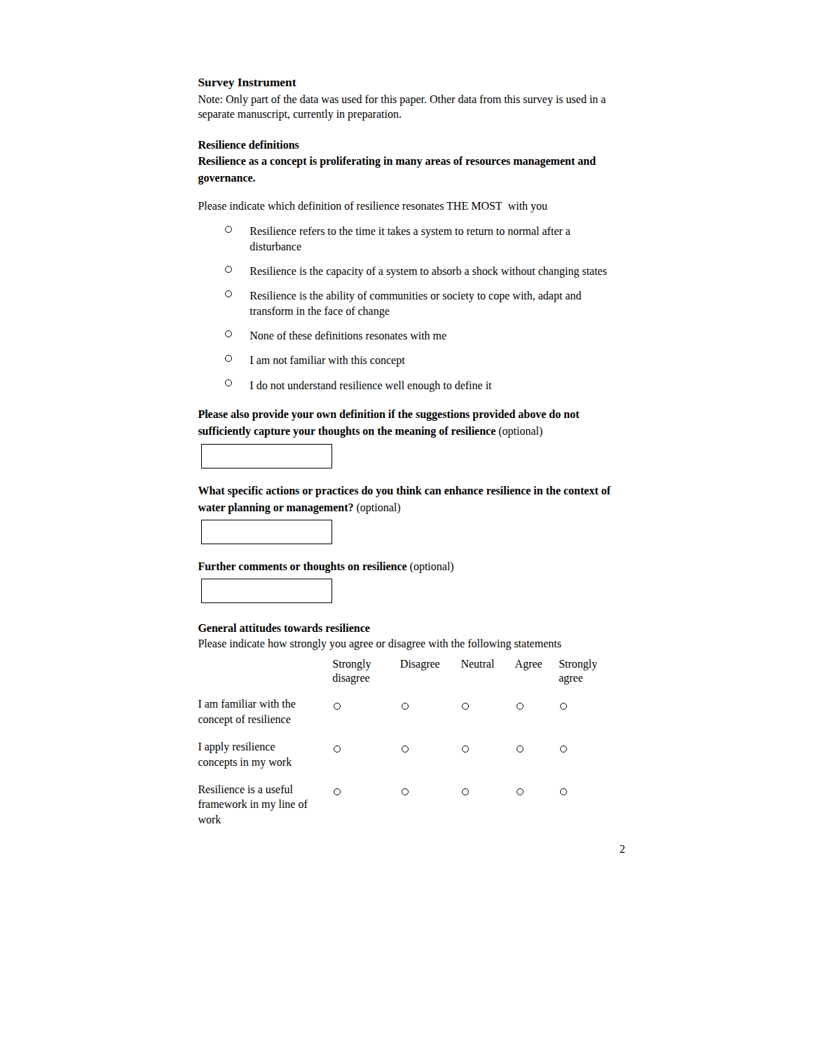Survey Instrument
Note: Only part of the data was used for this paper. Other data from this survey is used in a separate manuscript, currently in preparation.
Resilience definitions
Resilience as a concept is proliferating in many areas of resources management and governance.
Please indicate which definition of resilience resonates THE MOST with you
Resilience refers to the time it takes a system to return to normal after a disturbance
Resilience is the capacity of a system to absorb a shock without changing states
Resilience is the ability of communities or society to cope with, adapt and transform in the face of change
None of these definitions resonates with me
I am not familiar with this concept
I do not understand resilience well enough to define it
Please also provide your own definition if the suggestions provided above do not sufficiently capture your thoughts on the meaning of resilience (optional)
What specific actions or practices do you think can enhance resilience in the context of water planning or management? (optional)
Further comments or thoughts on resilience (optional)
General attitudes towards resilience
Please indicate how strongly you agree or disagree with the following statements
| | Strongly disagree | Disagree | Neutral | Agree | Strongly agree |
| --- | --- | --- | --- | --- | --- |
| I am familiar with the concept of resilience | | | | | |
| I apply resilience concepts in my work | | | | | |
| Resilience is a useful framework in my line of work | | | | | |
2